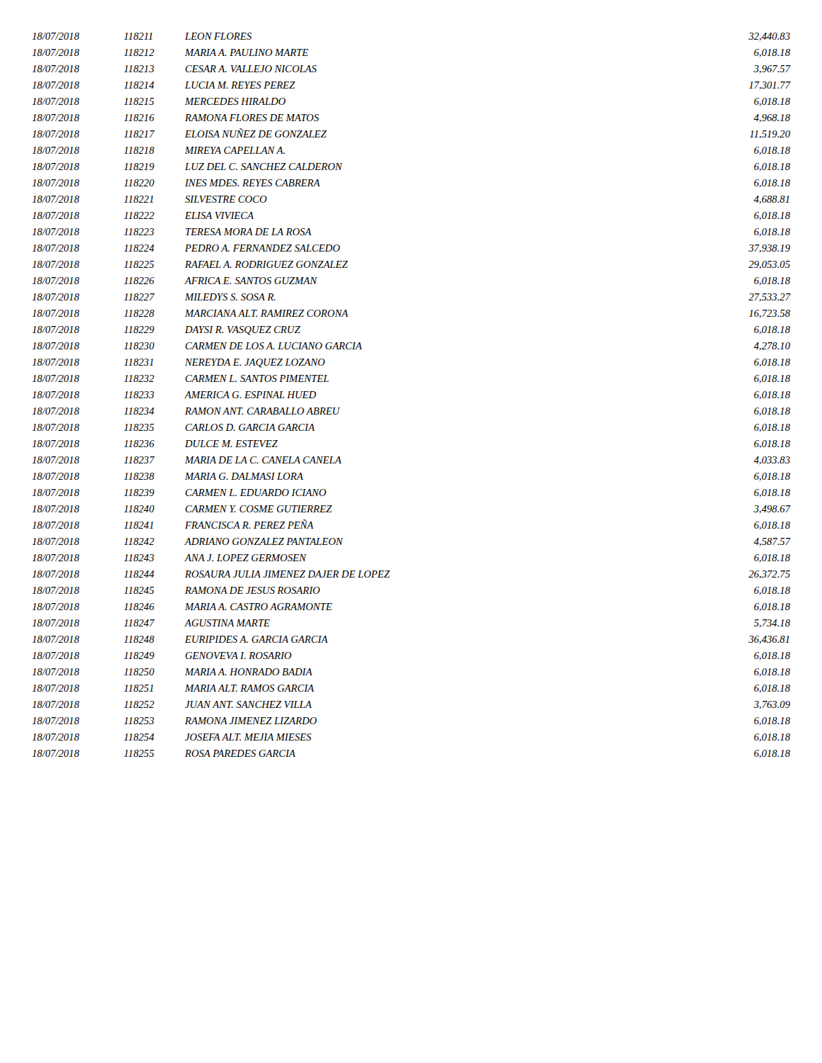| 18/07/2018 | 118211 | LEON FLORES | 32,440.83 |
| 18/07/2018 | 118212 | MARIA A. PAULINO MARTE | 6,018.18 |
| 18/07/2018 | 118213 | CESAR A. VALLEJO NICOLAS | 3,967.57 |
| 18/07/2018 | 118214 | LUCIA M. REYES PEREZ | 17,301.77 |
| 18/07/2018 | 118215 | MERCEDES HIRALDO | 6,018.18 |
| 18/07/2018 | 118216 | RAMONA FLORES DE MATOS | 4,968.18 |
| 18/07/2018 | 118217 | ELOISA NUÑEZ DE GONZALEZ | 11,519.20 |
| 18/07/2018 | 118218 | MIREYA CAPELLAN A. | 6,018.18 |
| 18/07/2018 | 118219 | LUZ DEL C. SANCHEZ CALDERON | 6,018.18 |
| 18/07/2018 | 118220 | INES MDES. REYES CABRERA | 6,018.18 |
| 18/07/2018 | 118221 | SILVESTRE COCO | 4,688.81 |
| 18/07/2018 | 118222 | ELISA VIVIECA | 6,018.18 |
| 18/07/2018 | 118223 | TERESA MORA DE LA ROSA | 6,018.18 |
| 18/07/2018 | 118224 | PEDRO A. FERNANDEZ SALCEDO | 37,938.19 |
| 18/07/2018 | 118225 | RAFAEL A. RODRIGUEZ GONZALEZ | 29,053.05 |
| 18/07/2018 | 118226 | AFRICA E. SANTOS GUZMAN | 6,018.18 |
| 18/07/2018 | 118227 | MILEDYS S. SOSA R. | 27,533.27 |
| 18/07/2018 | 118228 | MARCIANA ALT. RAMIREZ CORONA | 16,723.58 |
| 18/07/2018 | 118229 | DAYSI R. VASQUEZ CRUZ | 6,018.18 |
| 18/07/2018 | 118230 | CARMEN DE LOS A. LUCIANO GARCIA | 4,278.10 |
| 18/07/2018 | 118231 | NEREYDA E. JAQUEZ LOZANO | 6,018.18 |
| 18/07/2018 | 118232 | CARMEN L. SANTOS PIMENTEL | 6,018.18 |
| 18/07/2018 | 118233 | AMERICA G. ESPINAL HUED | 6,018.18 |
| 18/07/2018 | 118234 | RAMON ANT. CARABALLO ABREU | 6,018.18 |
| 18/07/2018 | 118235 | CARLOS D. GARCIA GARCIA | 6,018.18 |
| 18/07/2018 | 118236 | DULCE M. ESTEVEZ | 6,018.18 |
| 18/07/2018 | 118237 | MARIA DE LA C. CANELA CANELA | 4,033.83 |
| 18/07/2018 | 118238 | MARIA G. DALMASI LORA | 6,018.18 |
| 18/07/2018 | 118239 | CARMEN L. EDUARDO ICIANO | 6,018.18 |
| 18/07/2018 | 118240 | CARMEN Y. COSME GUTIERREZ | 3,498.67 |
| 18/07/2018 | 118241 | FRANCISCA R. PEREZ PEÑA | 6,018.18 |
| 18/07/2018 | 118242 | ADRIANO GONZALEZ PANTALEON | 4,587.57 |
| 18/07/2018 | 118243 | ANA J. LOPEZ GERMOSEN | 6,018.18 |
| 18/07/2018 | 118244 | ROSAURA JULIA JIMENEZ DAJER DE LOPEZ | 26,372.75 |
| 18/07/2018 | 118245 | RAMONA DE JESUS ROSARIO | 6,018.18 |
| 18/07/2018 | 118246 | MARIA A. CASTRO AGRAMONTE | 6,018.18 |
| 18/07/2018 | 118247 | AGUSTINA MARTE | 5,734.18 |
| 18/07/2018 | 118248 | EURIPIDES A. GARCIA GARCIA | 36,436.81 |
| 18/07/2018 | 118249 | GENOVEVA I. ROSARIO | 6,018.18 |
| 18/07/2018 | 118250 | MARIA A. HONRADO BADIA | 6,018.18 |
| 18/07/2018 | 118251 | MARIA ALT. RAMOS GARCIA | 6,018.18 |
| 18/07/2018 | 118252 | JUAN ANT. SANCHEZ VILLA | 3,763.09 |
| 18/07/2018 | 118253 | RAMONA JIMENEZ LIZARDO | 6,018.18 |
| 18/07/2018 | 118254 | JOSEFA ALT. MEJIA MIESES | 6,018.18 |
| 18/07/2018 | 118255 | ROSA PAREDES GARCIA | 6,018.18 |